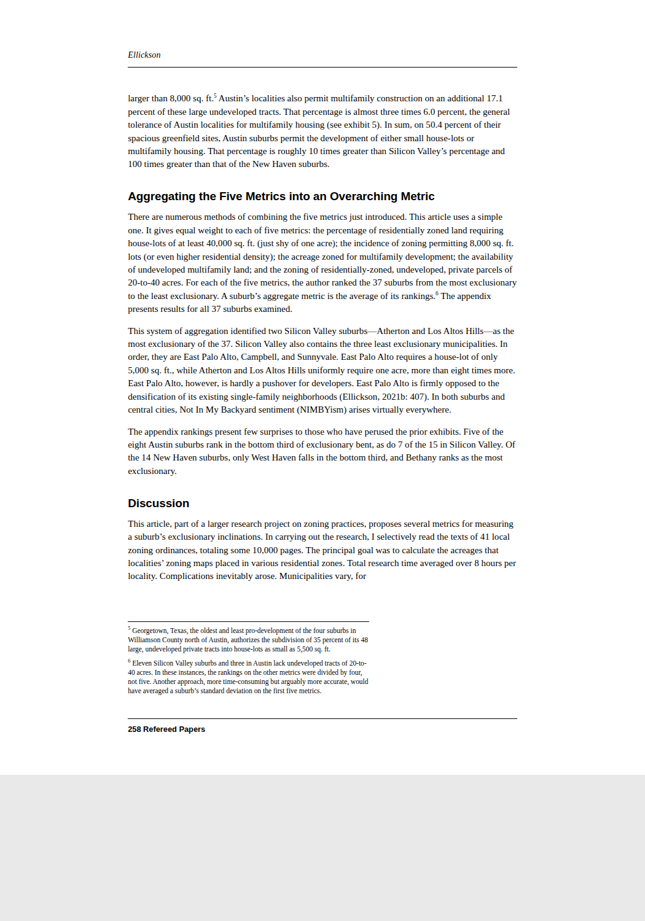Ellickson
larger than 8,000 sq. ft.5 Austin’s localities also permit multifamily construction on an additional 17.1 percent of these large undeveloped tracts. That percentage is almost three times 6.0 percent, the general tolerance of Austin localities for multifamily housing (see exhibit 5). In sum, on 50.4 percent of their spacious greenfield sites, Austin suburbs permit the development of either small house-lots or multifamily housing. That percentage is roughly 10 times greater than Silicon Valley’s percentage and 100 times greater than that of the New Haven suburbs.
Aggregating the Five Metrics into an Overarching Metric
There are numerous methods of combining the five metrics just introduced. This article uses a simple one. It gives equal weight to each of five metrics: the percentage of residentially zoned land requiring house-lots of at least 40,000 sq. ft. (just shy of one acre); the incidence of zoning permitting 8,000 sq. ft. lots (or even higher residential density); the acreage zoned for multifamily development; the availability of undeveloped multifamily land; and the zoning of residentially-zoned, undeveloped, private parcels of 20-to-40 acres. For each of the five metrics, the author ranked the 37 suburbs from the most exclusionary to the least exclusionary. A suburb’s aggregate metric is the average of its rankings.6 The appendix presents results for all 37 suburbs examined.
This system of aggregation identified two Silicon Valley suburbs—Atherton and Los Altos Hills—as the most exclusionary of the 37. Silicon Valley also contains the three least exclusionary municipalities. In order, they are East Palo Alto, Campbell, and Sunnyvale. East Palo Alto requires a house-lot of only 5,000 sq. ft., while Atherton and Los Altos Hills uniformly require one acre, more than eight times more. East Palo Alto, however, is hardly a pushover for developers. East Palo Alto is firmly opposed to the densification of its existing single-family neighborhoods (Ellickson, 2021b: 407). In both suburbs and central cities, Not In My Backyard sentiment (NIMBYism) arises virtually everywhere.
The appendix rankings present few surprises to those who have perused the prior exhibits. Five of the eight Austin suburbs rank in the bottom third of exclusionary bent, as do 7 of the 15 in Silicon Valley. Of the 14 New Haven suburbs, only West Haven falls in the bottom third, and Bethany ranks as the most exclusionary.
Discussion
This article, part of a larger research project on zoning practices, proposes several metrics for measuring a suburb’s exclusionary inclinations. In carrying out the research, I selectively read the texts of 41 local zoning ordinances, totaling some 10,000 pages. The principal goal was to calculate the acreages that localities’ zoning maps placed in various residential zones. Total research time averaged over 8 hours per locality. Complications inevitably arose. Municipalities vary, for
5 Georgetown, Texas, the oldest and least pro-development of the four suburbs in Williamson County north of Austin, authorizes the subdivision of 35 percent of its 48 large, undeveloped private tracts into house-lots as small as 5,500 sq. ft.
6 Eleven Silicon Valley suburbs and three in Austin lack undeveloped tracts of 20-to-40 acres. In these instances, the rankings on the other metrics were divided by four, not five. Another approach, more time-consuming but arguably more accurate, would have averaged a suburb’s standard deviation on the first five metrics.
258 Refereed Papers